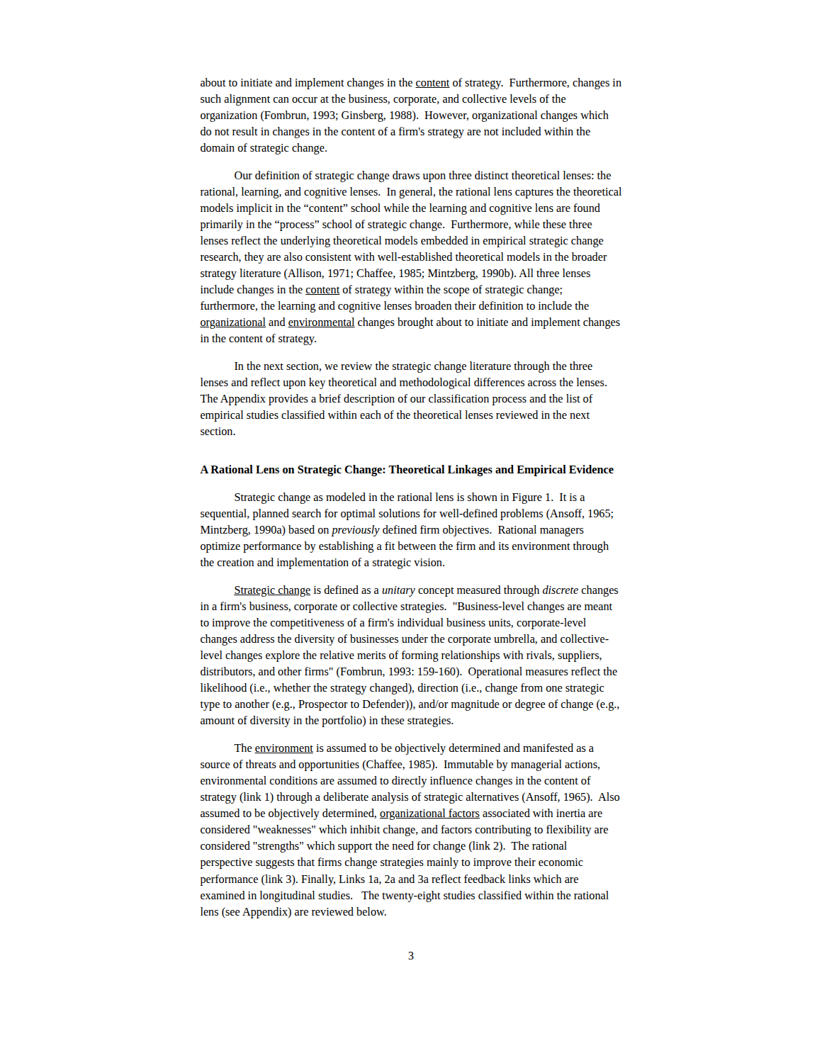about to initiate and implement changes in the content of strategy. Furthermore, changes in such alignment can occur at the business, corporate, and collective levels of the organization (Fombrun, 1993; Ginsberg, 1988). However, organizational changes which do not result in changes in the content of a firm's strategy are not included within the domain of strategic change.
Our definition of strategic change draws upon three distinct theoretical lenses: the rational, learning, and cognitive lenses. In general, the rational lens captures the theoretical models implicit in the “content” school while the learning and cognitive lens are found primarily in the “process” school of strategic change. Furthermore, while these three lenses reflect the underlying theoretical models embedded in empirical strategic change research, they are also consistent with well-established theoretical models in the broader strategy literature (Allison, 1971; Chaffee, 1985; Mintzberg, 1990b). All three lenses include changes in the content of strategy within the scope of strategic change; furthermore, the learning and cognitive lenses broaden their definition to include the organizational and environmental changes brought about to initiate and implement changes in the content of strategy.
In the next section, we review the strategic change literature through the three lenses and reflect upon key theoretical and methodological differences across the lenses. The Appendix provides a brief description of our classification process and the list of empirical studies classified within each of the theoretical lenses reviewed in the next section.
A Rational Lens on Strategic Change: Theoretical Linkages and Empirical Evidence
Strategic change as modeled in the rational lens is shown in Figure 1. It is a sequential, planned search for optimal solutions for well-defined problems (Ansoff, 1965; Mintzberg, 1990a) based on previously defined firm objectives. Rational managers optimize performance by establishing a fit between the firm and its environment through the creation and implementation of a strategic vision.
Strategic change is defined as a unitary concept measured through discrete changes in a firm's business, corporate or collective strategies. "Business-level changes are meant to improve the competitiveness of a firm's individual business units, corporate-level changes address the diversity of businesses under the corporate umbrella, and collective-level changes explore the relative merits of forming relationships with rivals, suppliers, distributors, and other firms" (Fombrun, 1993: 159-160). Operational measures reflect the likelihood (i.e., whether the strategy changed), direction (i.e., change from one strategic type to another (e.g., Prospector to Defender)), and/or magnitude or degree of change (e.g., amount of diversity in the portfolio) in these strategies.
The environment is assumed to be objectively determined and manifested as a source of threats and opportunities (Chaffee, 1985). Immutable by managerial actions, environmental conditions are assumed to directly influence changes in the content of strategy (link 1) through a deliberate analysis of strategic alternatives (Ansoff, 1965). Also assumed to be objectively determined, organizational factors associated with inertia are considered "weaknesses" which inhibit change, and factors contributing to flexibility are considered "strengths" which support the need for change (link 2). The rational perspective suggests that firms change strategies mainly to improve their economic performance (link 3). Finally, Links 1a, 2a and 3a reflect feedback links which are examined in longitudinal studies. The twenty-eight studies classified within the rational lens (see Appendix) are reviewed below.
3